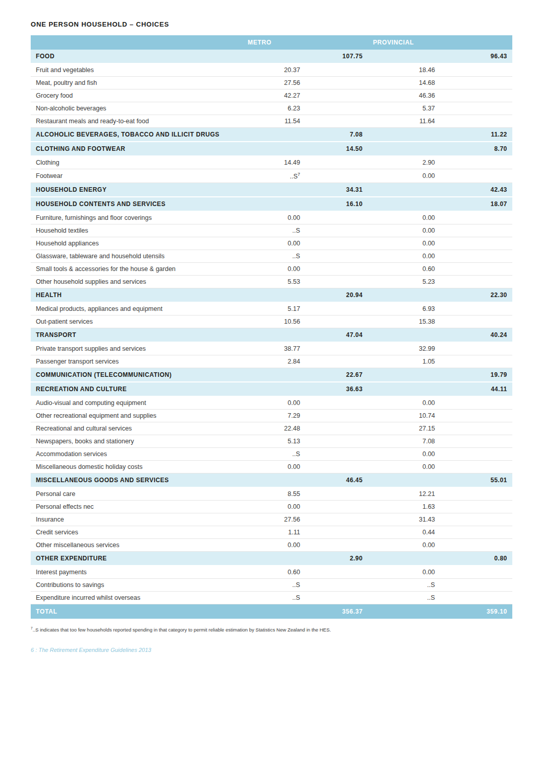One Person Household – Choices
| | Metro | Provincial |
| --- | --- | --- |
| Food | | 107.75 | | 96.43 |
| Fruit and vegetables | 20.37 | | 18.46 | |
| Meat, poultry and fish | 27.56 | | 14.68 | |
| Grocery food | 42.27 | | 46.36 | |
| Non-alcoholic beverages | 6.23 | | 5.37 | |
| Restaurant meals and ready-to-eat food | 11.54 | | 11.64 | |
| Alcoholic beverages, tobacco and illicit drugs | | 7.08 | | 11.22 |
| Clothing and footwear | | 14.50 | | 8.70 |
| Clothing | 14.49 | | 2.90 | |
| Footwear | ..S 7 | | 0.00 | |
| Household energy | | 34.31 | | 42.43 |
| Household contents and services | | 16.10 | | 18.07 |
| Furniture, furnishings and floor coverings | 0.00 | | 0.00 | |
| Household textiles | ..S | | 0.00 | |
| Household appliances | 0.00 | | 0.00 | |
| Glassware, tableware and household utensils | ..S | | 0.00 | |
| Small tools & accessories for the house & garden | 0.00 | | 0.60 | |
| Other household supplies and services | 5.53 | | 5.23 | |
| Health | | 20.94 | | 22.30 |
| Medical products, appliances and equipment | 5.17 | | 6.93 | |
| Out-patient services | 10.56 | | 15.38 | |
| Transport | | 47.04 | | 40.24 |
| Private transport supplies and services | 38.77 | | 32.99 | |
| Passenger transport services | 2.84 | | 1.05 | |
| Communication (telecommunication) | | 22.67 | | 19.79 |
| Recreation and culture | | 36.63 | | 44.11 |
| Audio-visual and computing equipment | 0.00 | | 0.00 | |
| Other recreational equipment and supplies | 7.29 | | 10.74 | |
| Recreational and cultural services | 22.48 | | 27.15 | |
| Newspapers, books and stationery | 5.13 | | 7.08 | |
| Accommodation services | ..S | | 0.00 | |
| Miscellaneous domestic holiday costs | 0.00 | | 0.00 | |
| Miscellaneous goods and services | | 46.45 | | 55.01 |
| Personal care | 8.55 | | 12.21 | |
| Personal effects nec | 0.00 | | 1.63 | |
| Insurance | 27.56 | | 31.43 | |
| Credit services | 1.11 | | 0.44 | |
| Other miscellaneous services | 0.00 | | 0.00 | |
| Other expenditure | | 2.90 | | 0.80 |
| Interest payments | 0.60 | | 0.00 | |
| Contributions to savings | ..S | | ..S | |
| Expenditure incurred whilst overseas | ..S | | ..S | |
| Total | | 356.37 | | 359.10 |
7..S indicates that too few households reported spending in that category to permit reliable estimation by Statistics New Zealand in the HES.
6 : The Retirement Expenditure Guidelines 2013